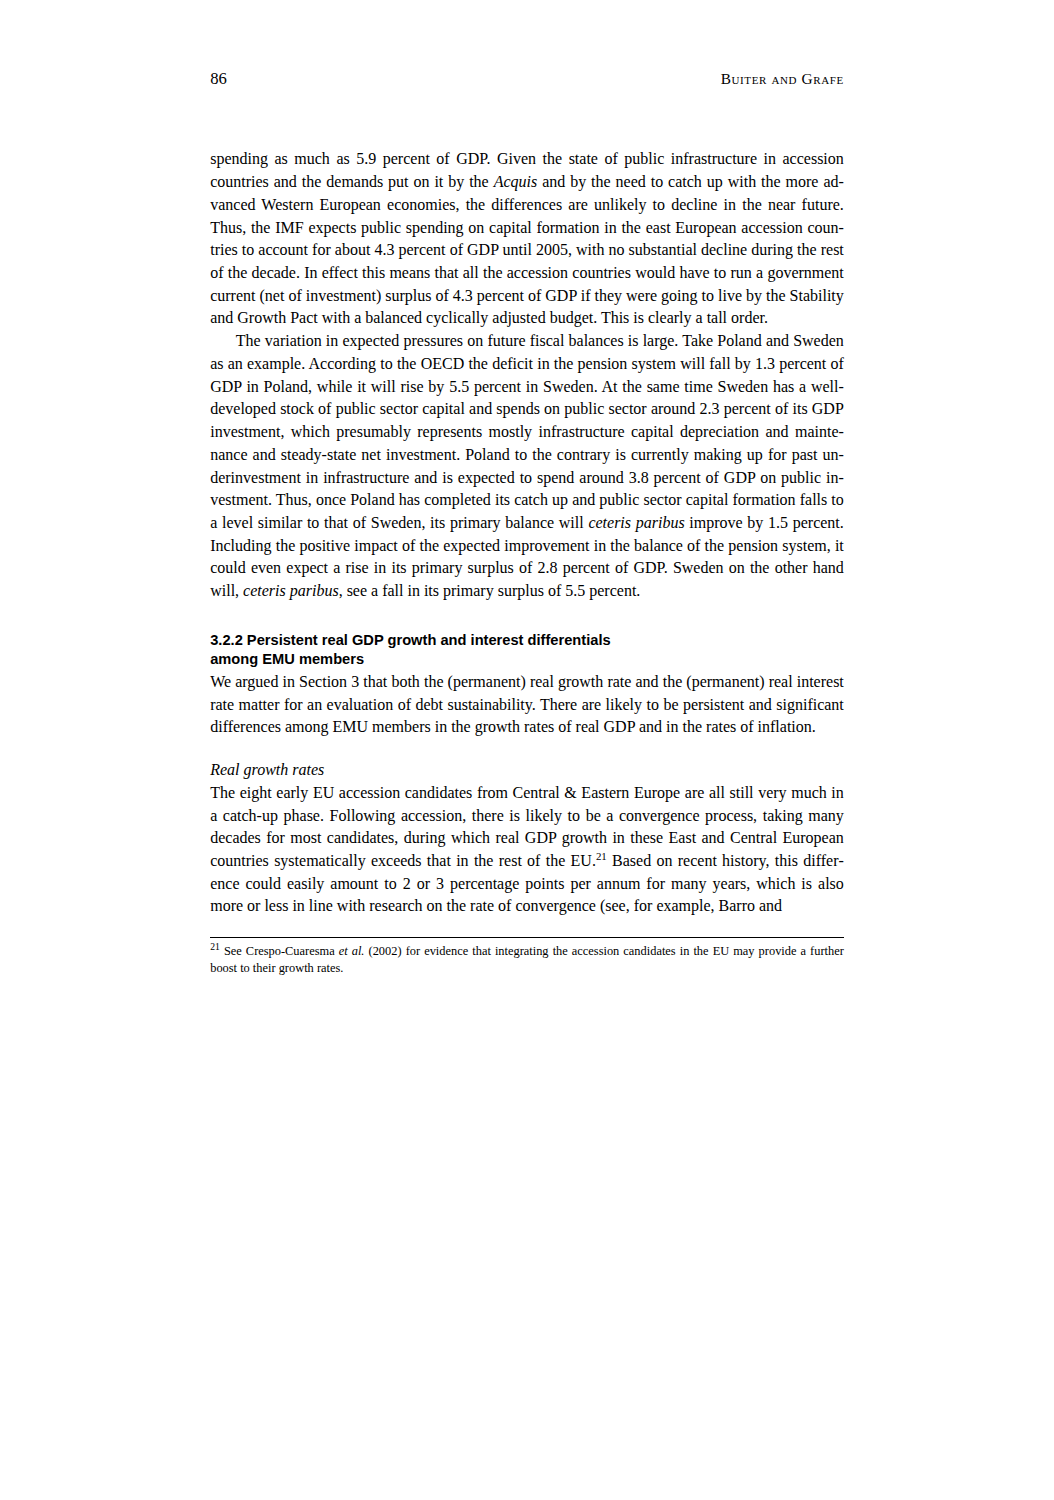86
Buiter and Grafe
spending as much as 5.9 percent of GDP. Given the state of public infrastructure in accession countries and the demands put on it by the Acquis and by the need to catch up with the more advanced Western European economies, the differences are unlikely to decline in the near future. Thus, the IMF expects public spending on capital formation in the east European accession countries to account for about 4.3 percent of GDP until 2005, with no substantial decline during the rest of the decade. In effect this means that all the accession countries would have to run a government current (net of investment) surplus of 4.3 percent of GDP if they were going to live by the Stability and Growth Pact with a balanced cyclically adjusted budget. This is clearly a tall order.
The variation in expected pressures on future fiscal balances is large. Take Poland and Sweden as an example. According to the OECD the deficit in the pension system will fall by 1.3 percent of GDP in Poland, while it will rise by 5.5 percent in Sweden. At the same time Sweden has a well-developed stock of public sector capital and spends on public sector around 2.3 percent of its GDP investment, which presumably represents mostly infrastructure capital depreciation and maintenance and steady-state net investment. Poland to the contrary is currently making up for past underinvestment in infrastructure and is expected to spend around 3.8 percent of GDP on public investment. Thus, once Poland has completed its catch up and public sector capital formation falls to a level similar to that of Sweden, its primary balance will ceteris paribus improve by 1.5 percent. Including the positive impact of the expected improvement in the balance of the pension system, it could even expect a rise in its primary surplus of 2.8 percent of GDP. Sweden on the other hand will, ceteris paribus, see a fall in its primary surplus of 5.5 percent.
3.2.2 Persistent real GDP growth and interest differentials
among EMU members
We argued in Section 3 that both the (permanent) real growth rate and the (permanent) real interest rate matter for an evaluation of debt sustainability. There are likely to be persistent and significant differences among EMU members in the growth rates of real GDP and in the rates of inflation.
Real growth rates
The eight early EU accession candidates from Central & Eastern Europe are all still very much in a catch-up phase. Following accession, there is likely to be a convergence process, taking many decades for most candidates, during which real GDP growth in these East and Central European countries systematically exceeds that in the rest of the EU.21 Based on recent history, this difference could easily amount to 2 or 3 percentage points per annum for many years, which is also more or less in line with research on the rate of convergence (see, for example, Barro and
21 See Crespo-Cuaresma et al. (2002) for evidence that integrating the accession candidates in the EU may provide a further boost to their growth rates.